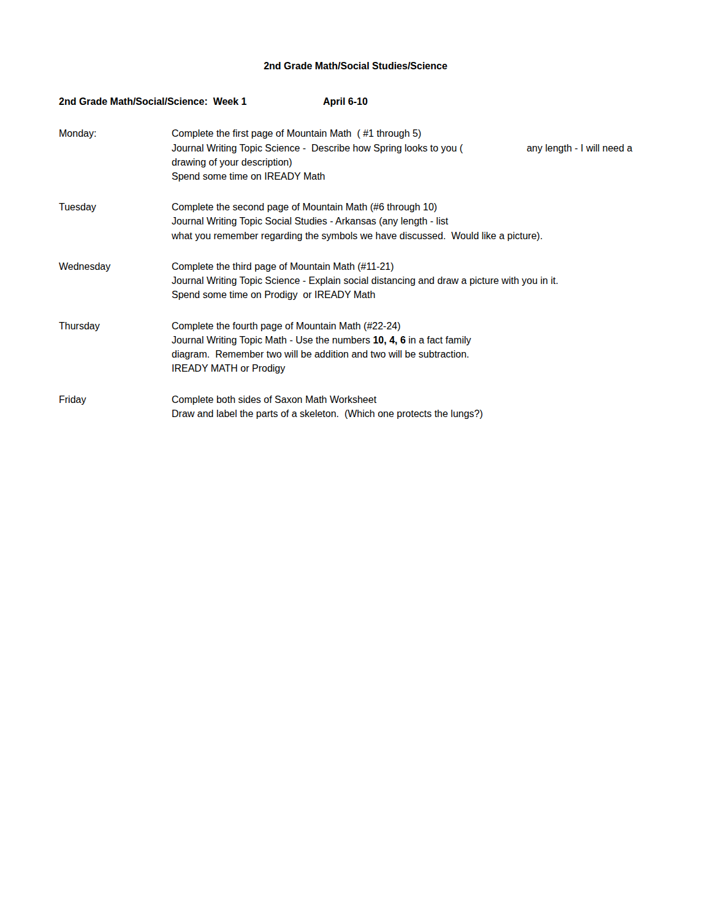2nd Grade Math/Social Studies/Science
2nd Grade Math/Social/Science: Week 1 April 6-10
| Monday: | Complete the first page of Mountain Math ( #1 through 5) Journal Writing Topic Science - Describe how Spring looks to you ( any length - I will need a drawing of your description) Spend some time on IREADY Math |
| Tuesday | Complete the second page of Mountain Math (#6 through 10) Journal Writing Topic Social Studies - Arkansas (any length - list what you remember regarding the symbols we have discussed. Would like a picture). |
| Wednesday | Complete the third page of Mountain Math (#11-21) Journal Writing Topic Science - Explain social distancing and draw a picture with you in it. Spend some time on Prodigy or IREADY Math |
| Thursday | Complete the fourth page of Mountain Math (#22-24) Journal Writing Topic Math - Use the numbers 10, 4, 6 in a fact family diagram. Remember two will be addition and two will be subtraction. IREADY MATH or Prodigy |
| Friday | Complete both sides of Saxon Math Worksheet Draw and label the parts of a skeleton. (Which one protects the lungs?) |